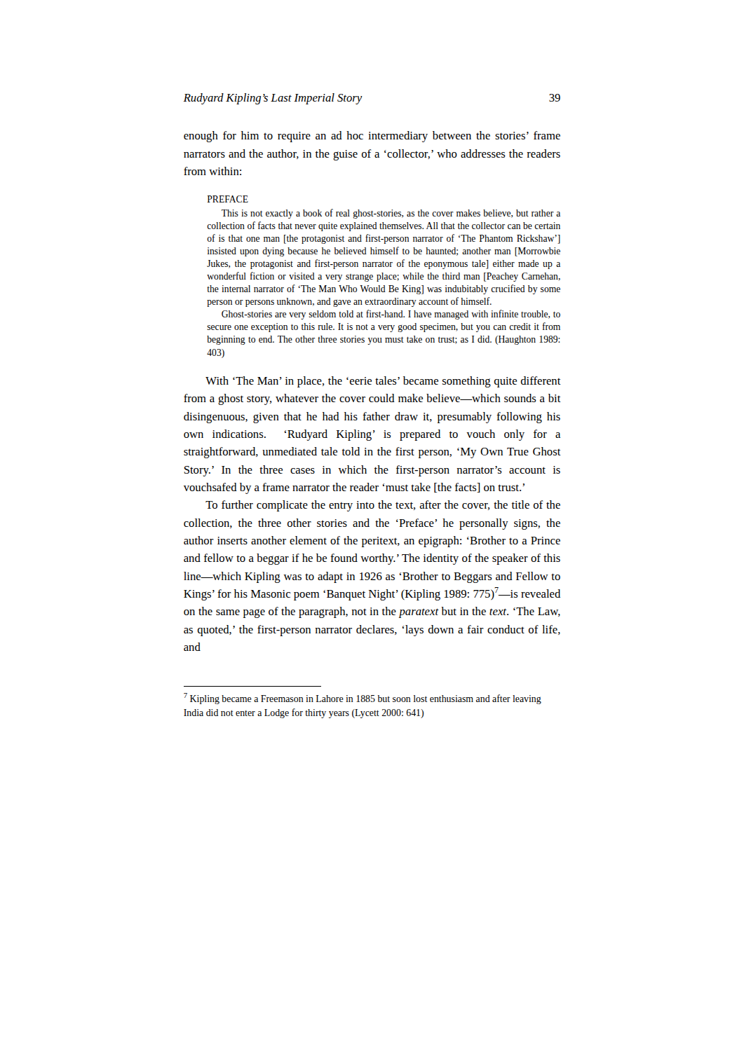Rudyard Kipling’s Last Imperial Story 39
enough for him to require an ad hoc intermediary between the stories’ frame narrators and the author, in the guise of a ‘collector,’ who addresses the readers from within:
PREFACE
This is not exactly a book of real ghost-stories, as the cover makes believe, but rather a collection of facts that never quite explained themselves. All that the collector can be certain of is that one man [the protagonist and first-person narrator of ‘The Phantom Rickshaw’] insisted upon dying because he believed himself to be haunted; another man [Morrowbie Jukes, the protagonist and first-person narrator of the eponymous tale] either made up a wonderful fiction or visited a very strange place; while the third man [Peachey Carnehan, the internal narrator of ‘The Man Who Would Be King] was indubitably crucified by some person or persons unknown, and gave an extraordinary account of himself.
Ghost-stories are very seldom told at first-hand. I have managed with infinite trouble, to secure one exception to this rule. It is not a very good specimen, but you can credit it from beginning to end. The other three stories you must take on trust; as I did. (Haughton 1989: 403)
With ‘The Man’ in place, the ‘eerie tales’ became something quite different from a ghost story, whatever the cover could make believe—which sounds a bit disingenuous, given that he had his father draw it, presumably following his own indications. ‘Rudyard Kipling’ is prepared to vouch only for a straightforward, unmediated tale told in the first person, ‘My Own True Ghost Story.’ In the three cases in which the first-person narrator’s account is vouchsafed by a frame narrator the reader ‘must take [the facts] on trust.’
To further complicate the entry into the text, after the cover, the title of the collection, the three other stories and the ‘Preface’ he personally signs, the author inserts another element of the peritext, an epigraph: ‘Brother to a Prince and fellow to a beggar if he be found worthy.’ The identity of the speaker of this line—which Kipling was to adapt in 1926 as ‘Brother to Beggars and Fellow to Kings’ for his Masonic poem ‘Banquet Night’ (Kipling 1989: 775)7—is revealed on the same page of the paragraph, not in the paratext but in the text. ‘The Law, as quoted,’ the first-person narrator declares, ‘lays down a fair conduct of life, and
7 Kipling became a Freemason in Lahore in 1885 but soon lost enthusiasm and after leaving India did not enter a Lodge for thirty years (Lycett 2000: 641)